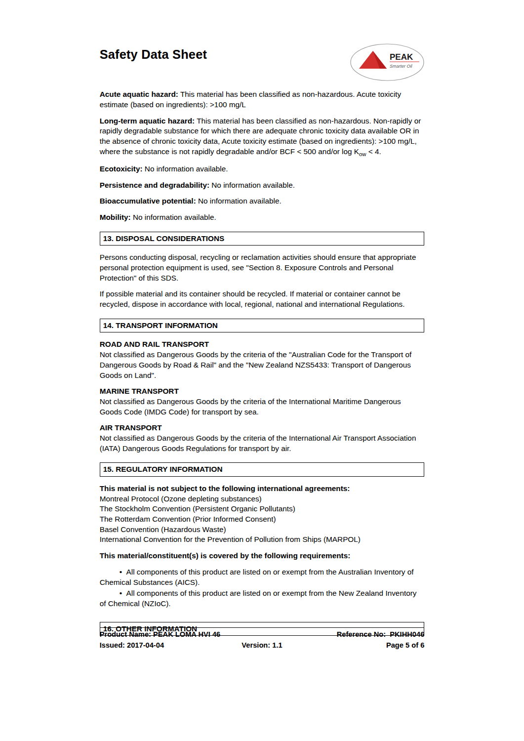Safety Data Sheet
PEAK Smarter Oil
Acute aquatic hazard: This material has been classified as non-hazardous. Acute toxicity estimate (based on ingredients): >100 mg/L
Long-term aquatic hazard: This material has been classified as non-hazardous. Non-rapidly or rapidly degradable substance for which there are adequate chronic toxicity data available OR in the absence of chronic toxicity data, Acute toxicity estimate (based on ingredients): >100 mg/L, where the substance is not rapidly degradable and/or BCF < 500 and/or log Kow < 4.
Ecotoxicity: No information available.
Persistence and degradability: No information available.
Bioaccumulative potential: No information available.
Mobility: No information available.
13. DISPOSAL CONSIDERATIONS
Persons conducting disposal, recycling or reclamation activities should ensure that appropriate personal protection equipment is used, see "Section 8. Exposure Controls and Personal Protection" of this SDS.
If possible material and its container should be recycled. If material or container cannot be recycled, dispose in accordance with local, regional, national and international Regulations.
14. TRANSPORT INFORMATION
ROAD AND RAIL TRANSPORT
Not classified as Dangerous Goods by the criteria of the "Australian Code for the Transport of Dangerous Goods by Road & Rail" and the "New Zealand NZS5433: Transport of Dangerous Goods on Land".
MARINE TRANSPORT
Not classified as Dangerous Goods by the criteria of the International Maritime Dangerous Goods Code (IMDG Code) for transport by sea.
AIR TRANSPORT
Not classified as Dangerous Goods by the criteria of the International Air Transport Association (IATA) Dangerous Goods Regulations for transport by air.
15. REGULATORY INFORMATION
This material is not subject to the following international agreements:
Montreal Protocol (Ozone depleting substances)
The Stockholm Convention (Persistent Organic Pollutants)
The Rotterdam Convention (Prior Informed Consent)
Basel Convention (Hazardous Waste)
International Convention for the Prevention of Pollution from Ships (MARPOL)
This material/constituent(s) is covered by the following requirements:
• All components of this product are listed on or exempt from the Australian Inventory of Chemical Substances (AICS).
• All components of this product are listed on or exempt from the New Zealand Inventory of Chemical (NZIoC).
16. OTHER INFORMATION
Product Name: PEAK LOMA HVI 46
Reference No: PKIHH046
Issued: 2017-04-04
Version: 1.1
Page 5 of 6